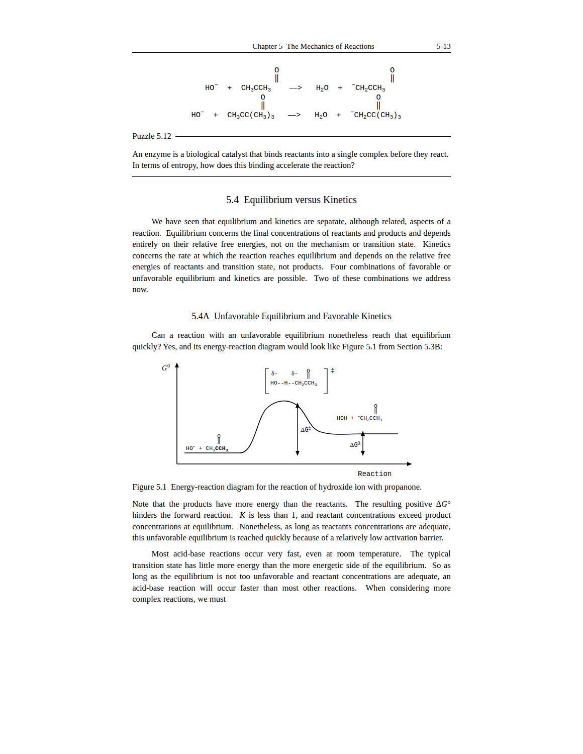Chapter 5 The Mechanics of Reactions 5-13
O O ‖ ‖ HO− + CH3CCH3 ⎯⎯> H2O + −CH2CCH3 O O ‖ ‖ HO− + CH3CC(CH3)3 ⎯⎯> H2O + −CH2CC(CH3)3
Puzzle 5.12
An enzyme is a biological catalyst that binds reactants into a single complex before they react. In terms of entropy, how does this binding accelerate the reaction?
5.4 Equilibrium versus Kinetics
We have seen that equilibrium and kinetics are separate, although related, aspects of a reaction. Equilibrium concerns the final concentrations of reactants and products and depends entirely on their relative free energies, not on the mechanism or transition state. Kinetics concerns the rate at which the reaction reaches equilibrium and depends on the relative free energies of reactants and transition state, not products. Four combinations of favorable or unfavorable equilibrium and kinetics are possible. Two of these combinations we address now.
5.4A Unfavorable Equilibrium and Favorable Kinetics
Can a reaction with an unfavorable equilibrium nonetheless reach that equilibrium quickly? Yes, and its energy-reaction diagram would look like Figure 5.1 from Section 5.3B:
G 0 Reaction ‡ O ‖ δ− δ− HO--H--CH2CCH3 O ‖ HO− + CH3CCH3 O ‖ HOH + −CH2CCH3 ΔG‡ ΔG0
Figure 5.1 Energy-reaction diagram for the reaction of hydroxide ion with propanone.
Note that the products have more energy than the reactants. The resulting positive ΔG° hinders the forward reaction. K is less than 1, and reactant concentrations exceed product concentrations at equilibrium. Nonetheless, as long as reactants concentrations are adequate, this unfavorable equilibrium is reached quickly because of a relatively low activation barrier.
Most acid-base reactions occur very fast, even at room temperature. The typical transition state has little more energy than the more energetic side of the equilibrium. So as long as the equilibrium is not too unfavorable and reactant concentrations are adequate, an acid-base reaction will occur faster than most other reactions. When considering more complex reactions, we must